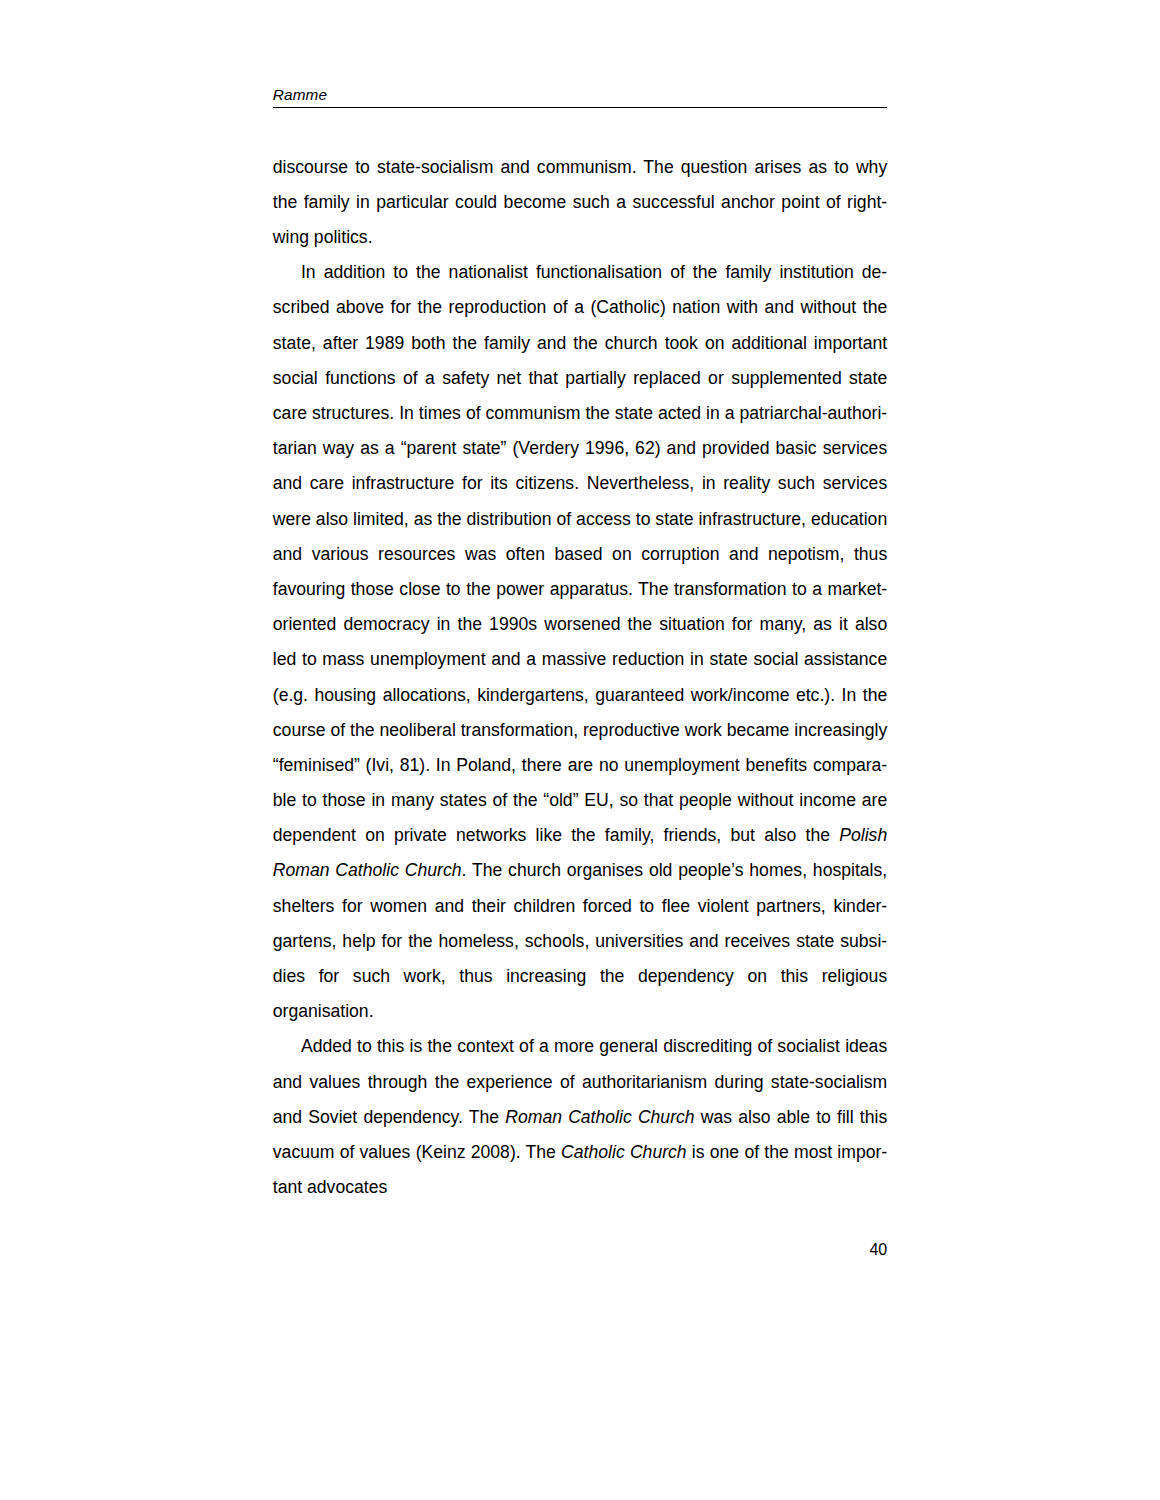Ramme
discourse to state-socialism and communism. The question arises as to why the family in particular could become such a successful anchor point of right-wing politics.
In addition to the nationalist functionalisation of the family institution described above for the reproduction of a (Catholic) nation with and without the state, after 1989 both the family and the church took on additional important social functions of a safety net that partially replaced or supplemented state care structures. In times of communism the state acted in a patriarchal-authoritarian way as a “parent state” (Verdery 1996, 62) and provided basic services and care infrastructure for its citizens. Nevertheless, in reality such services were also limited, as the distribution of access to state infrastructure, education and various resources was often based on corruption and nepotism, thus favouring those close to the power apparatus. The transformation to a market-oriented democracy in the 1990s worsened the situation for many, as it also led to mass unemployment and a massive reduction in state social assistance (e.g. housing allocations, kindergartens, guaranteed work/income etc.). In the course of the neoliberal transformation, reproductive work became increasingly “feminised” (Ivi, 81). In Poland, there are no unemployment benefits comparable to those in many states of the “old” EU, so that people without income are dependent on private networks like the family, friends, but also the Polish Roman Catholic Church. The church organises old people’s homes, hospitals, shelters for women and their children forced to flee violent partners, kindergartens, help for the homeless, schools, universities and receives state subsidies for such work, thus increasing the dependency on this religious organisation.
Added to this is the context of a more general discrediting of socialist ideas and values through the experience of authoritarianism during state-socialism and Soviet dependency. The Roman Catholic Church was also able to fill this vacuum of values (Keinz 2008). The Catholic Church is one of the most important advocates
40